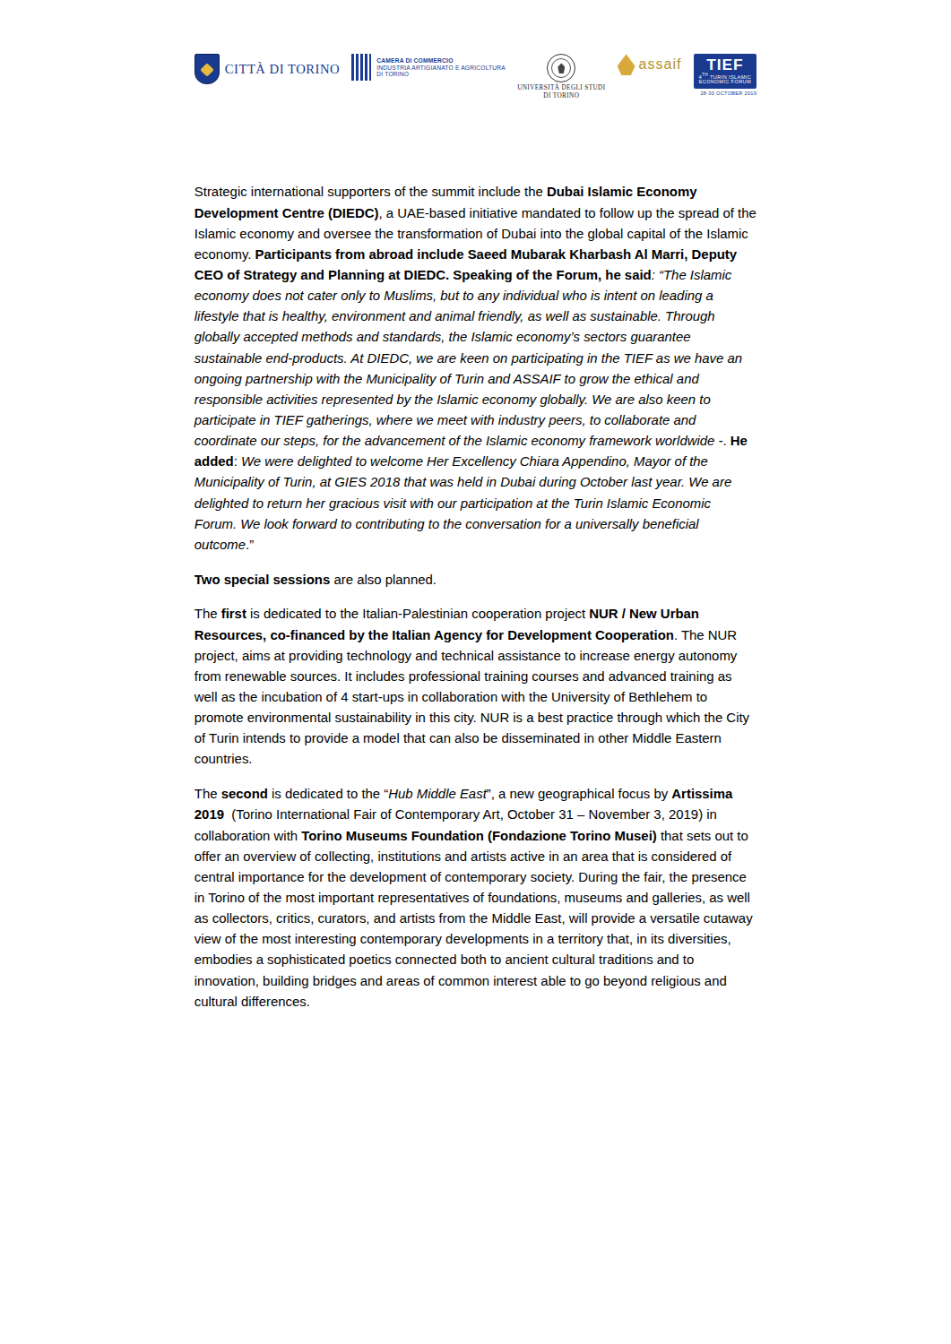CITTÀ DI TORINO
CAMERA DI COMMERCIO INDUSTRIA ARTIGIANATO E AGRICOLTURA
DI TORINO
Università degli Studi
di Torino
assaif
TIEF 4th Turin Islamic Economic Forum
28-30 OCTOBER 2019
Strategic international supporters of the summit include the Dubai Islamic Economy Development Centre (DIEDC), a UAE-based initiative mandated to follow up the spread of the Islamic economy and oversee the transformation of Dubai into the global capital of the Islamic economy. Participants from abroad include Saeed Mubarak Kharbash Al Marri, Deputy CEO of Strategy and Planning at DIEDC. Speaking of the Forum, he said: “The Islamic economy does not cater only to Muslims, but to any individual who is intent on leading a lifestyle that is healthy, environment and animal friendly, as well as sustainable. Through globally accepted methods and standards, the Islamic economy’s sectors guarantee sustainable end-products. At DIEDC, we are keen on participating in the TIEF as we have an ongoing partnership with the Municipality of Turin and ASSAIF to grow the ethical and responsible activities represented by the Islamic economy globally. We are also keen to participate in TIEF gatherings, where we meet with industry peers, to collaborate and coordinate our steps, for the advancement of the Islamic economy framework worldwide -. He added: We were delighted to welcome Her Excellency Chiara Appendino, Mayor of the Municipality of Turin, at GIES 2018 that was held in Dubai during October last year. We are delighted to return her gracious visit with our participation at the Turin Islamic Economic Forum. We look forward to contributing to the conversation for a universally beneficial outcome.”
Two special sessions are also planned.
The first is dedicated to the Italian-Palestinian cooperation project NUR / New Urban Resources, co-financed by the Italian Agency for Development Cooperation. The NUR project, aims at providing technology and technical assistance to increase energy autonomy from renewable sources. It includes professional training courses and advanced training as well as the incubation of 4 start-ups in collaboration with the University of Bethlehem to promote environmental sustainability in this city. NUR is a best practice through which the City of Turin intends to provide a model that can also be disseminated in other Middle Eastern countries.
The second is dedicated to the “Hub Middle East”, a new geographical focus by Artissima 2019 (Torino International Fair of Contemporary Art, October 31 – November 3, 2019) in collaboration with Torino Museums Foundation (Fondazione Torino Musei) that sets out to offer an overview of collecting, institutions and artists active in an area that is considered of central importance for the development of contemporary society. During the fair, the presence in Torino of the most important representatives of foundations, museums and galleries, as well as collectors, critics, curators, and artists from the Middle East, will provide a versatile cutaway view of the most interesting contemporary developments in a territory that, in its diversities, embodies a sophisticated poetics connected both to ancient cultural traditions and to innovation, building bridges and areas of common interest able to go beyond religious and cultural differences.